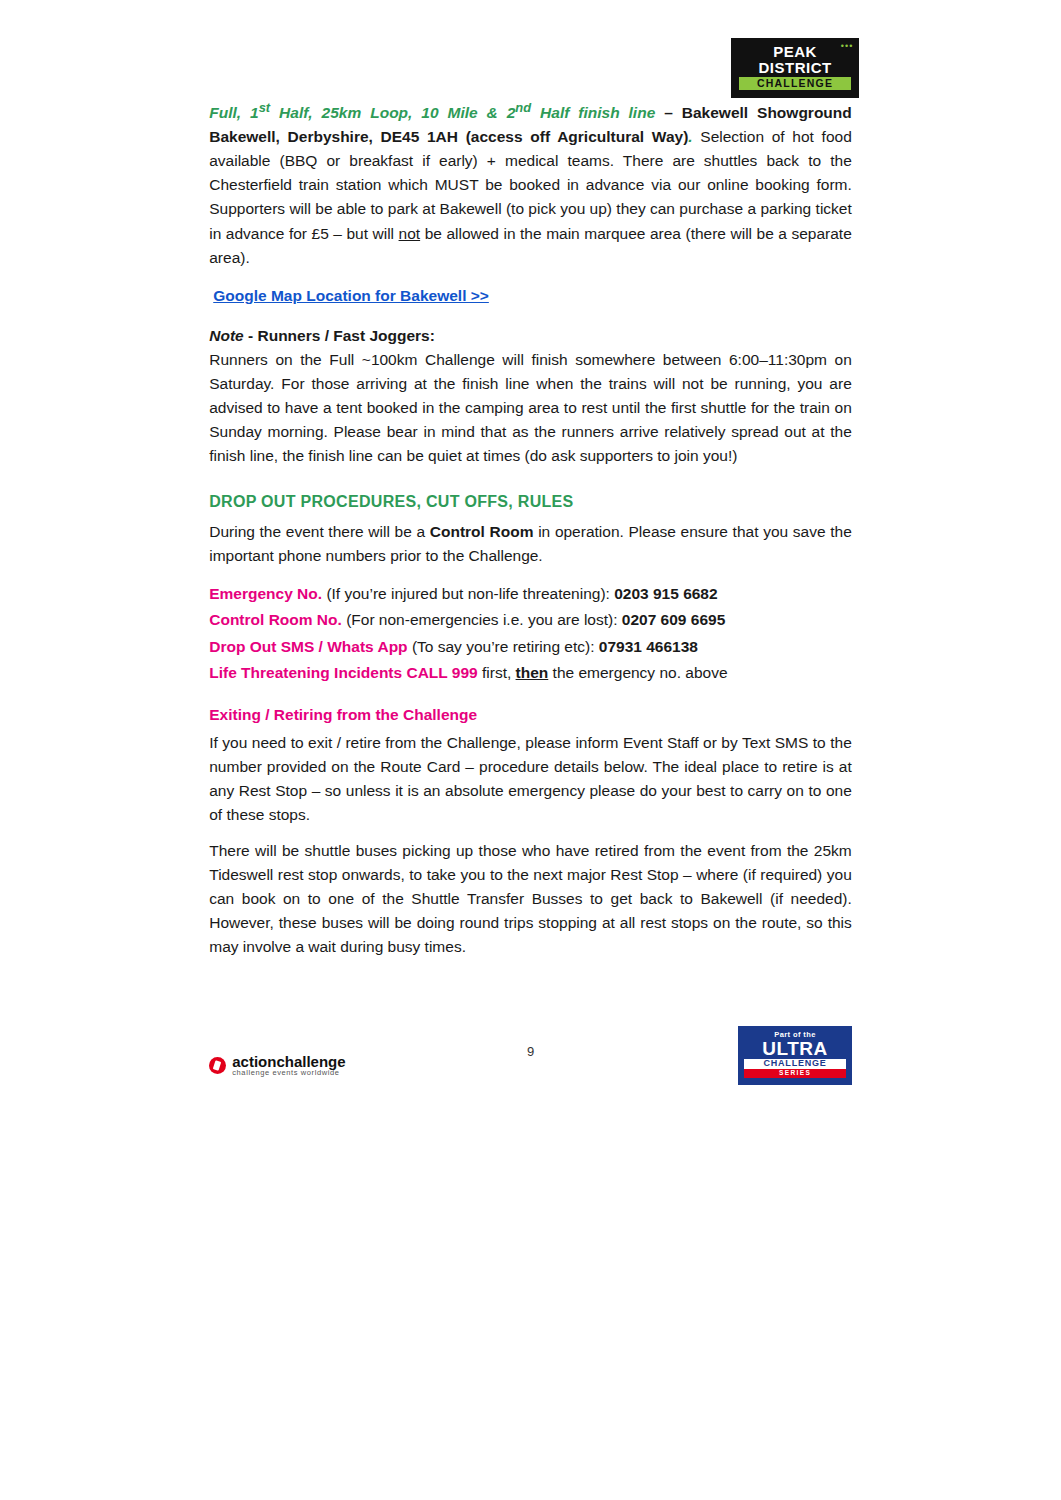•••
PEAK
DISTRICT
CHALLENGE
Full, 1st Half, 25km Loop, 10 Mile & 2nd Half finish line – Bakewell Showground Bakewell, Derbyshire, DE45 1AH (access off Agricultural Way). Selection of hot food available (BBQ or breakfast if early) + medical teams. There are shuttles back to the Chesterfield train station which MUST be booked in advance via our online booking form. Supporters will be able to park at Bakewell (to pick you up) they can purchase a parking ticket in advance for £5 – but will not be allowed in the main marquee area (there will be a separate area).
Google Map Location for Bakewell >>
Note - Runners / Fast Joggers:
Runners on the Full ~100km Challenge will finish somewhere between 6:00–11:30pm on Saturday. For those arriving at the finish line when the trains will not be running, you are advised to have a tent booked in the camping area to rest until the first shuttle for the train on Sunday morning. Please bear in mind that as the runners arrive relatively spread out at the finish line, the finish line can be quiet at times (do ask supporters to join you!)
DROP OUT PROCEDURES, CUT OFFS, RULES
During the event there will be a Control Room in operation. Please ensure that you save the important phone numbers prior to the Challenge.
Emergency No. (If you’re injured but non-life threatening): 0203 915 6682
Control Room No. (For non-emergencies i.e. you are lost): 0207 609 6695
Drop Out SMS / Whats App (To say you’re retiring etc): 07931 466138
Life Threatening Incidents CALL 999 first, then the emergency no. above
Exiting / Retiring from the Challenge
If you need to exit / retire from the Challenge, please inform Event Staff or by Text SMS to the number provided on the Route Card – procedure details below. The ideal place to retire is at any Rest Stop – so unless it is an absolute emergency please do your best to carry on to one of these stops.
There will be shuttle buses picking up those who have retired from the event from the 25km Tideswell rest stop onwards, to take you to the next major Rest Stop – where (if required) you can book on to one of the Shuttle Transfer Busses to get back to Bakewell (if needed). However, these buses will be doing round trips stopping at all rest stops on the route, so this may involve a wait during busy times.
actionchallenge
challenge events worldwide
9
Part of the
ULTRA
CHALLENGE
SERIES